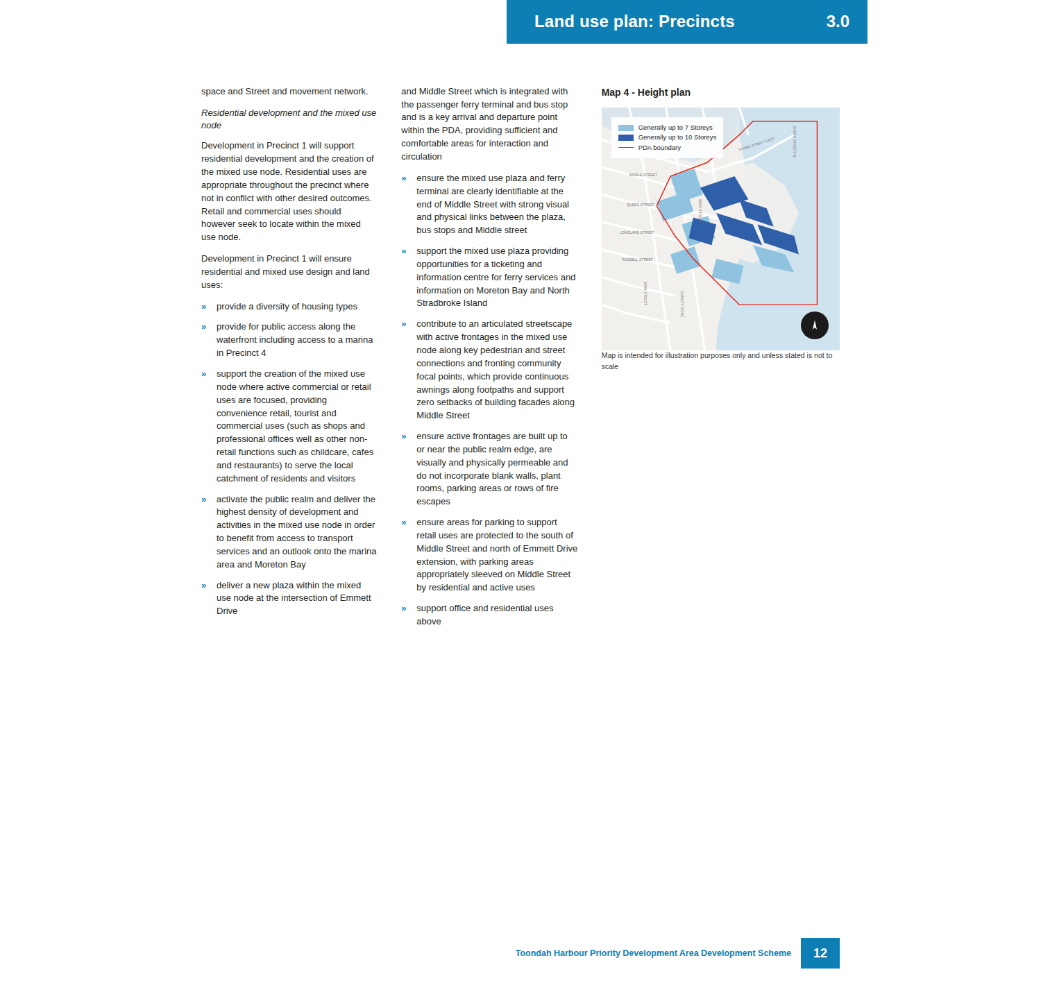Land use plan: Precincts
3.0
space and Street and movement network.
Residential development and the mixed use node
Development in Precinct 1 will support residential development and the creation of the mixed use node. Residential uses are appropriate throughout the precinct where not in conflict with other desired outcomes. Retail and commercial uses should however seek to locate within the mixed use node.
Development in Precinct 1 will ensure residential and mixed use design and land uses:
provide a diversity of housing types
provide for public access along the waterfront including access to a marina in Precinct 4
support the creation of the mixed use node where active commercial or retail uses are focused, providing convenience retail, tourist and commercial uses (such as shops and professional offices well as other non-retail functions such as childcare, cafes and restaurants) to serve the local catchment of residents and visitors
activate the public realm and deliver the highest density of development and activities in the mixed use node in order to benefit from access to transport services and an outlook onto the marina area and Moreton Bay
deliver a new plaza within the mixed use node at the intersection of Emmett Drive
and Middle Street which is integrated with the passenger ferry terminal and bus stop and is a key arrival and departure point within the PDA, providing sufficient and comfortable areas for interaction and circulation
ensure the mixed use plaza and ferry terminal are clearly identifiable at the end of Middle Street with strong visual and physical links between the plaza, bus stops and Middle street
support the mixed use plaza providing opportunities for a ticketing and information centre for ferry services and information on Moreton Bay and North Stradbroke Island
contribute to an articulated streetscape with active frontages in the mixed use node along key pedestrian and street connections and fronting community focal points, which provide continuous awnings along footpaths and support zero setbacks of building facades along Middle Street
ensure active frontages are built up to or near the public realm edge, are visually and physically permeable and do not incorporate blank walls, plant rooms, parking areas or rows of fire escapes
ensure areas for parking to support retail uses are protected to the south of Middle Street and north of Emmett Drive extension, with parking areas appropriately sleeved on Middle Street by residential and active uses
support office and residential uses above
Map 4 - Height plan
SHORE STREET EAST MIDDLE STREET QUEEN STREET LONGLAND STREET RUSSELL STREET NORTH STREET LOWER ESPLANADE SHORE STREET W MAIN STREET EMMETT DRIVE MAIN STREET
Generally up to 7 Storeys
Generally up to 10 Storeys
PDA boundary
Map is intended for illustration purposes only and unless stated is not to scale
Toondah Harbour Priority Development Area Development Scheme
12